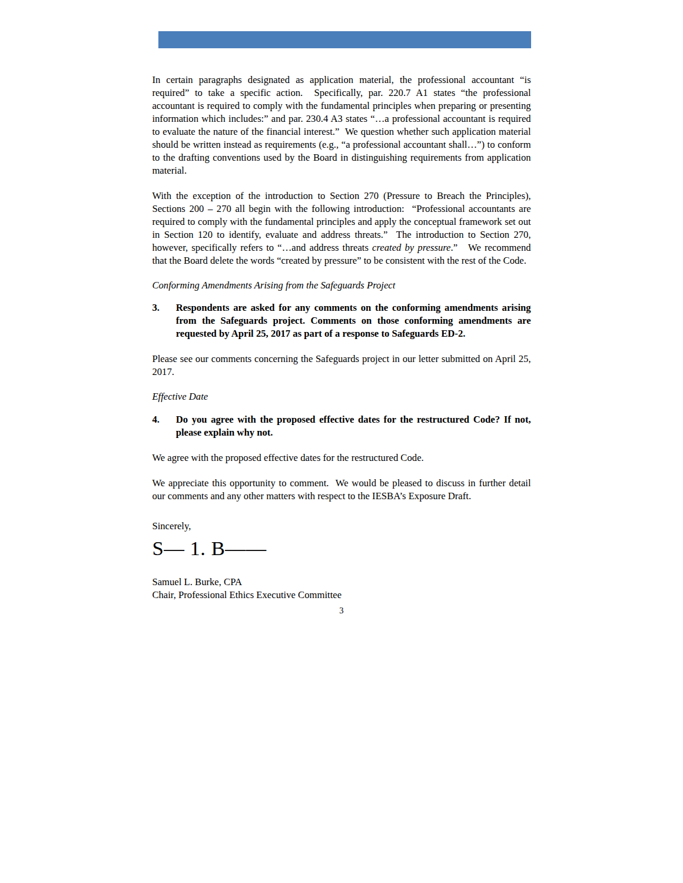In certain paragraphs designated as application material, the professional accountant “is required” to take a specific action. Specifically, par. 220.7 A1 states “the professional accountant is required to comply with the fundamental principles when preparing or presenting information which includes:” and par. 230.4 A3 states “…a professional accountant is required to evaluate the nature of the financial interest.” We question whether such application material should be written instead as requirements (e.g., “a professional accountant shall…”) to conform to the drafting conventions used by the Board in distinguishing requirements from application material.
With the exception of the introduction to Section 270 (Pressure to Breach the Principles), Sections 200 – 270 all begin with the following introduction: “Professional accountants are required to comply with the fundamental principles and apply the conceptual framework set out in Section 120 to identify, evaluate and address threats.” The introduction to Section 270, however, specifically refers to “…and address threats created by pressure.” We recommend that the Board delete the words “created by pressure” to be consistent with the rest of the Code.
Conforming Amendments Arising from the Safeguards Project
3. Respondents are asked for any comments on the conforming amendments arising from the Safeguards project. Comments on those conforming amendments are requested by April 25, 2017 as part of a response to Safeguards ED-2.
Please see our comments concerning the Safeguards project in our letter submitted on April 25, 2017.
Effective Date
4. Do you agree with the proposed effective dates for the restructured Code? If not, please explain why not.
We agree with the proposed effective dates for the restructured Code.
We appreciate this opportunity to comment. We would be pleased to discuss in further detail our comments and any other matters with respect to the IESBA’s Exposure Draft.
Sincerely,
S— 1. B——
Samuel L. Burke, CPA
Chair, Professional Ethics Executive Committee
3